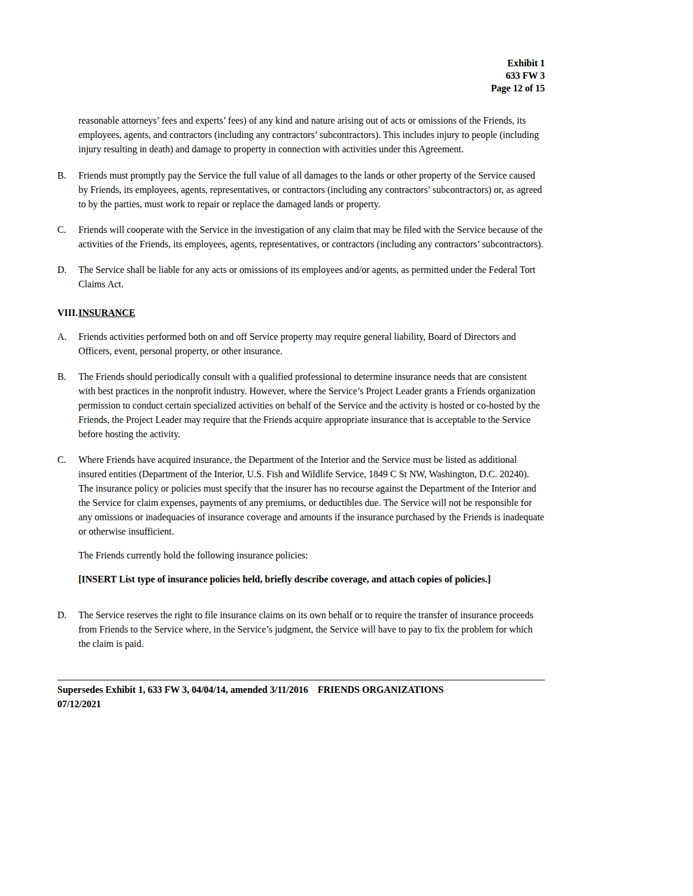Exhibit 1
633 FW 3
Page 12 of 15
reasonable attorneys’ fees and experts’ fees) of any kind and nature arising out of acts or omissions of the Friends, its employees, agents, and contractors (including any contractors’ subcontractors). This includes injury to people (including injury resulting in death) and damage to property in connection with activities under this Agreement.
B.
Friends must promptly pay the Service the full value of all damages to the lands or other property of the Service caused by Friends, its employees, agents, representatives, or contractors (including any contractors’ subcontractors) or, as agreed to by the parties, must work to repair or replace the damaged lands or property.
C.
Friends will cooperate with the Service in the investigation of any claim that may be filed with the Service because of the activities of the Friends, its employees, agents, representatives, or contractors (including any contractors’ subcontractors).
D.
The Service shall be liable for any acts or omissions of its employees and/or agents, as permitted under the Federal Tort Claims Act.
VIII. INSURANCE
A.
Friends activities performed both on and off Service property may require general liability, Board of Directors and Officers, event, personal property, or other insurance.
B.
The Friends should periodically consult with a qualified professional to determine insurance needs that are consistent with best practices in the nonprofit industry. However, where the Service’s Project Leader grants a Friends organization permission to conduct certain specialized activities on behalf of the Service and the activity is hosted or co-hosted by the Friends, the Project Leader may require that the Friends acquire appropriate insurance that is acceptable to the Service before hosting the activity.
C.
Where Friends have acquired insurance, the Department of the Interior and the Service must be listed as additional insured entities (Department of the Interior, U.S. Fish and Wildlife Service, 1849 C St NW, Washington, D.C. 20240). The insurance policy or policies must specify that the insurer has no recourse against the Department of the Interior and the Service for claim expenses, payments of any premiums, or deductibles due. The Service will not be responsible for any omissions or inadequacies of insurance coverage and amounts if the insurance purchased by the Friends is inadequate or otherwise insufficient.
The Friends currently hold the following insurance policies:
[INSERT List type of insurance policies held, briefly describe coverage, and attach copies of policies.]
D.
The Service reserves the right to file insurance claims on its own behalf or to require the transfer of insurance proceeds from Friends to the Service where, in the Service’s judgment, the Service will have to pay to fix the problem for which the claim is paid.
Supersedes Exhibit 1, 633 FW 3, 04/04/14, amended 3/11/2016 FRIENDS ORGANIZATIONS 07/12/2021